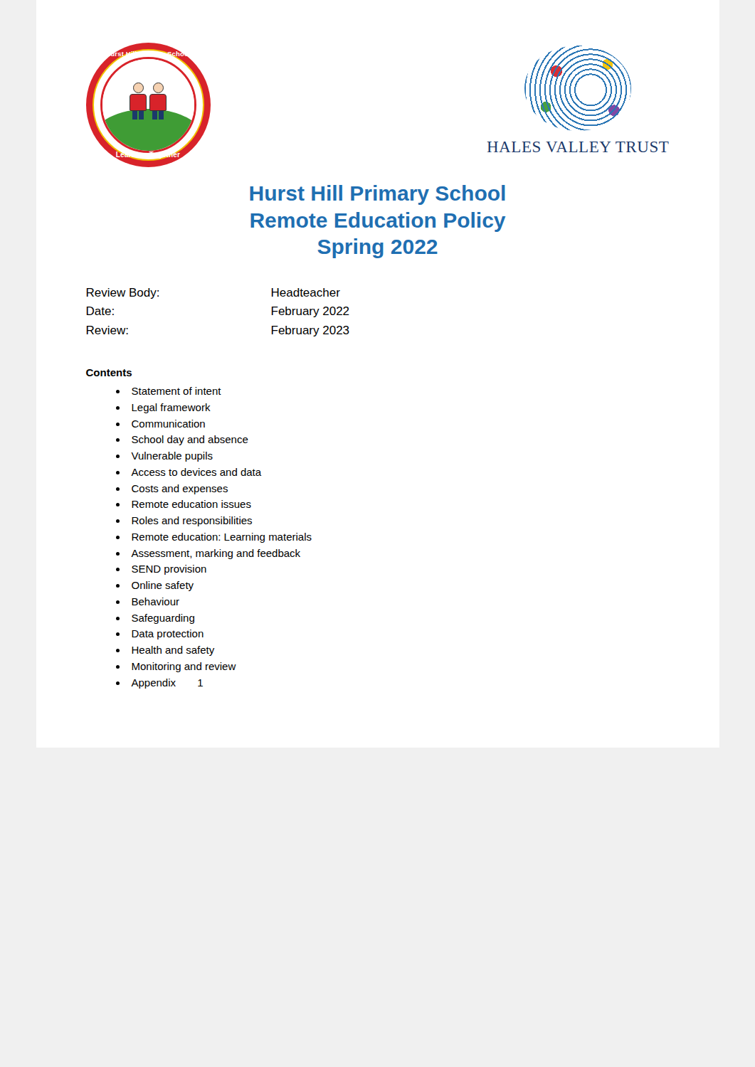Hurst Hill Primary School
Learning Together
HALES VALLEY TRUST
Hurst Hill Primary School
Remote Education Policy
Spring 2022
| Review Body: | Headteacher |
| Date: | February 2022 |
| Review: | February 2023 |
Contents
Statement of intent
Legal framework
Communication
School day and absence
Vulnerable pupils
Access to devices and data
Costs and expenses
Remote education issues
Roles and responsibilities
Remote education: Learning materials
Assessment, marking and feedback
SEND provision
Online safety
Behaviour
Safeguarding
Data protection
Health and safety
Monitoring and review
Appendix 1